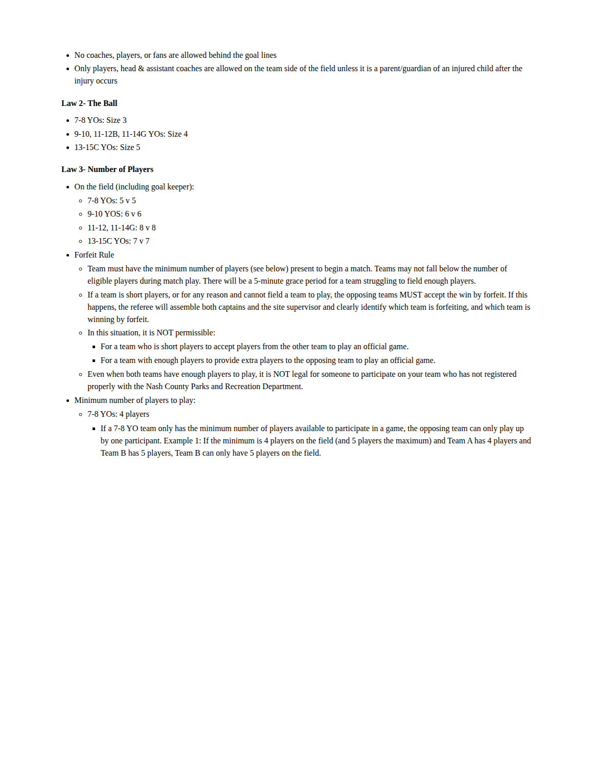No coaches, players, or fans are allowed behind the goal lines
Only players, head & assistant coaches are allowed on the team side of the field unless it is a parent/guardian of an injured child after the injury occurs
Law 2- The Ball
7-8 YOs: Size 3
9-10, 11-12B, 11-14G YOs: Size 4
13-15C YOs: Size 5
Law 3- Number of Players
On the field (including goal keeper):
7-8 YOs: 5 v 5
9-10 YOS: 6 v 6
11-12, 11-14G: 8 v 8
13-15C YOs: 7 v 7
Forfeit Rule
Team must have the minimum number of players (see below) present to begin a match. Teams may not fall below the number of eligible players during match play. There will be a 5-minute grace period for a team struggling to field enough players.
If a team is short players, or for any reason and cannot field a team to play, the opposing teams MUST accept the win by forfeit. If this happens, the referee will assemble both captains and the site supervisor and clearly identify which team is forfeiting, and which team is winning by forfeit.
In this situation, it is NOT permissible:
For a team who is short players to accept players from the other team to play an official game.
For a team with enough players to provide extra players to the opposing team to play an official game.
Even when both teams have enough players to play, it is NOT legal for someone to participate on your team who has not registered properly with the Nash County Parks and Recreation Department.
Minimum number of players to play:
7-8 YOs: 4 players
If a 7-8 YO team only has the minimum number of players available to participate in a game, the opposing team can only play up by one participant. Example 1: If the minimum is 4 players on the field (and 5 players the maximum) and Team A has 4 players and Team B has 5 players, Team B can only have 5 players on the field.